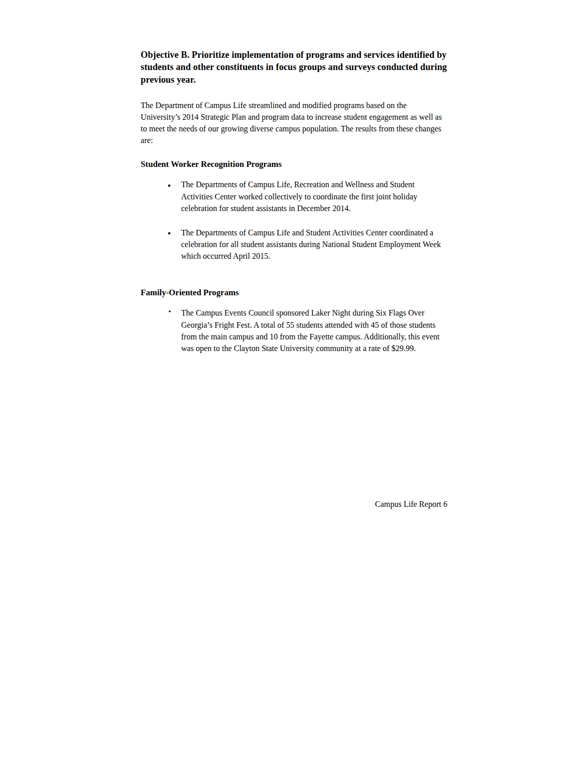Objective B. Prioritize implementation of programs and services identified by students and other constituents in focus groups and surveys conducted during previous year.
The Department of Campus Life streamlined and modified programs based on the University’s 2014 Strategic Plan and program data to increase student engagement as well as to meet the needs of our growing diverse campus population. The results from these changes are:
Student Worker Recognition Programs
The Departments of Campus Life, Recreation and Wellness and Student Activities Center worked collectively to coordinate the first joint holiday celebration for student assistants in December 2014.
The Departments of Campus Life and Student Activities Center coordinated a celebration for all student assistants during National Student Employment Week which occurred April 2015.
Family-Oriented Programs
The Campus Events Council sponsored Laker Night during Six Flags Over Georgia’s Fright Fest. A total of 55 students attended with 45 of those students from the main campus and 10 from the Fayette campus. Additionally, this event was open to the Clayton State University community at a rate of $29.99.
Campus Life Report 6